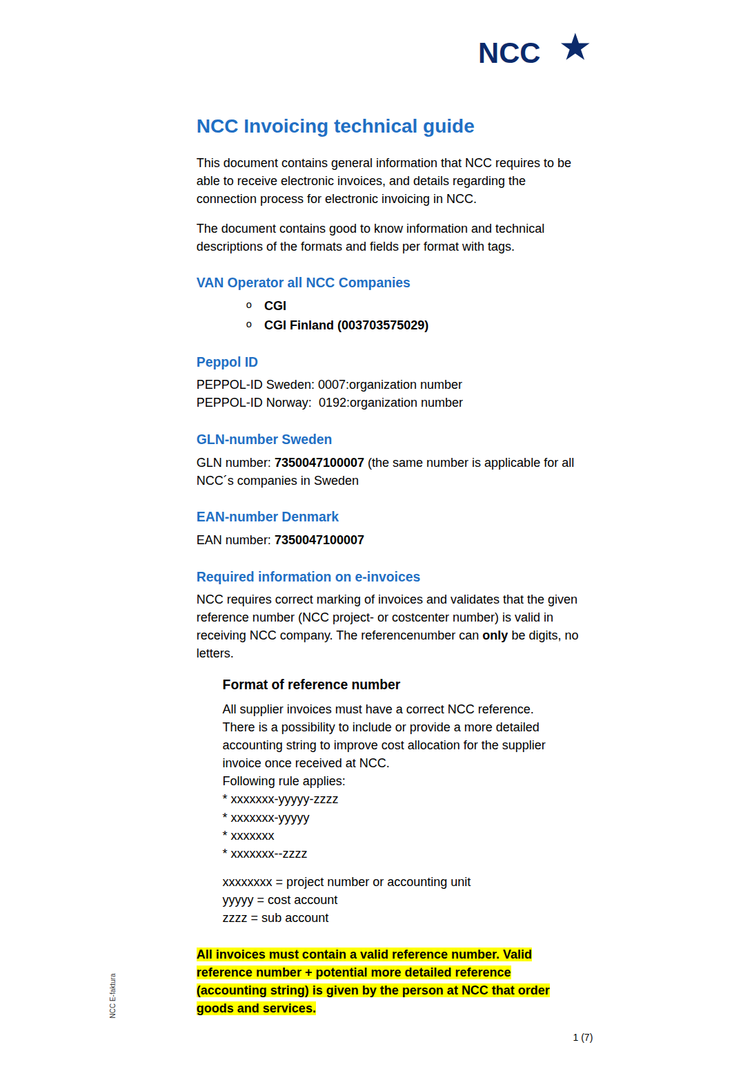NCC
NCC Invoicing technical guide
This document contains general information that NCC requires to be able to receive electronic invoices, and details regarding the connection process for electronic invoicing in NCC.
The document contains good to know information and technical descriptions of the formats and fields per format with tags.
VAN Operator all NCC Companies
CGI
CGI Finland (003703575029)
Peppol ID
PEPPOL-ID Sweden: 0007:organization number
PEPPOL-ID Norway: 0192:organization number
GLN-number Sweden
GLN number: 7350047100007 (the same number is applicable for all NCC´s companies in Sweden
EAN-number Denmark
EAN number: 7350047100007
Required information on e-invoices
NCC requires correct marking of invoices and validates that the given reference number (NCC project- or costcenter number) is valid in receiving NCC company. The referencenumber can only be digits, no letters.
Format of reference number
All supplier invoices must have a correct NCC reference.
There is a possibility to include or provide a more detailed accounting string to improve cost allocation for the supplier invoice once received at NCC.
Following rule applies:
* xxxxxxx-yyyyy-zzzz
* xxxxxxx-yyyyy
* xxxxxxx
* xxxxxxx--zzzz
xxxxxxxx = project number or accounting unit
yyyyy = cost account
zzzz = sub account
All invoices must contain a valid reference number. Valid reference number + potential more detailed reference (accounting string) is given by the person at NCC that order goods and services.
NCC E-faktura
1 (7)